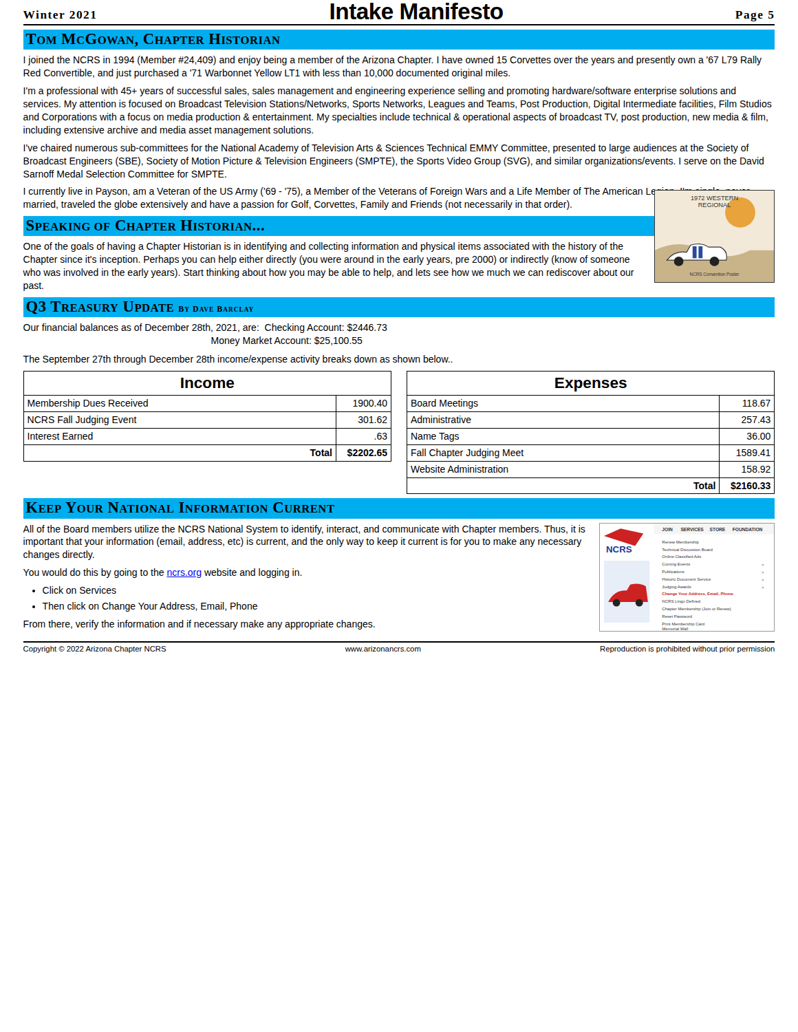Winter 2021
Intake Manifesto
Page 5
TOM MCGOWAN, CHAPTER HISTORIAN
I joined the NCRS in 1994 (Member #24,409) and enjoy being a member of the Arizona Chapter. I have owned 15 Corvettes over the years and presently own a '67 L79 Rally Red Convertible, and just purchased a '71 Warbonnet Yellow LT1 with less than 10,000 documented original miles.
I'm a professional with 45+ years of successful sales, sales management and engineering experience selling and promoting hardware/software enterprise solutions and services. My attention is focused on Broadcast Television Stations/Networks, Sports Networks, Leagues and Teams, Post Production, Digital Intermediate facilities, Film Studios and Corporations with a focus on media production & entertainment. My specialties include technical & operational aspects of broadcast TV, post production, new media & film, including extensive archive and media asset management solutions.
I've chaired numerous sub-committees for the National Academy of Television Arts & Sciences Technical EMMY Committee, presented to large audiences at the Society of Broadcast Engineers (SBE), Society of Motion Picture & Television Engineers (SMPTE), the Sports Video Group (SVG), and similar organizations/events. I serve on the David Sarnoff Medal Selection Committee for SMPTE.
I currently live in Payson, am a Veteran of the US Army ('69 - '75), a Member of the Veterans of Foreign Wars and a Life Member of The American Legion. I'm single, never married, traveled the globe extensively and have a passion for Golf, Corvettes, Family and Friends (not necessarily in that order).
SPEAKING OF CHAPTER HISTORIAN...
One of the goals of having a Chapter Historian is in identifying and collecting information and physical items associated with the history of the Chapter since it's inception. Perhaps you can help either directly (you were around in the early years, pre 2000) or indirectly (know of someone who was involved in the early years). Start thinking about how you may be able to help, and lets see how we much we can rediscover about our past.
Q3 TREASURY UPDATE BY DAVE BARCLAY
Our financial balances as of December 28th, 2021, are: Checking Account: $2446.73
Money Market Account: $25,100.55
The September 27th through December 28th income/expense activity breaks down as shown below..
Income
| Membership Dues Received | 1900.40 |
| NCRS Fall Judging Event | 301.62 |
| Interest Earned | .63 |
| Total | $2202.65 |
Expenses
| Board Meetings | 118.67 |
| Administrative | 257.43 |
| Name Tags | 36.00 |
| Fall Chapter Judging Meet | 1589.41 |
| Website Administration | 158.92 |
| Total | $2160.33 |
KEEP YOUR NATIONAL INFORMATION CURRENT
All of the Board members utilize the NCRS National System to identify, interact, and communicate with Chapter members. Thus, it is important that your information (email, address, etc) is current, and the only way to keep it current is for you to make any necessary changes directly.
You would do this by going to the ncrs.org website and logging in.
Click on Services
Then click on Change Your Address, Email, Phone
From there, verify the information and if necessary make any appropriate changes.
Copyright © 2022 Arizona Chapter NCRS www.arizonancrs.com Reproduction is prohibited without prior permission